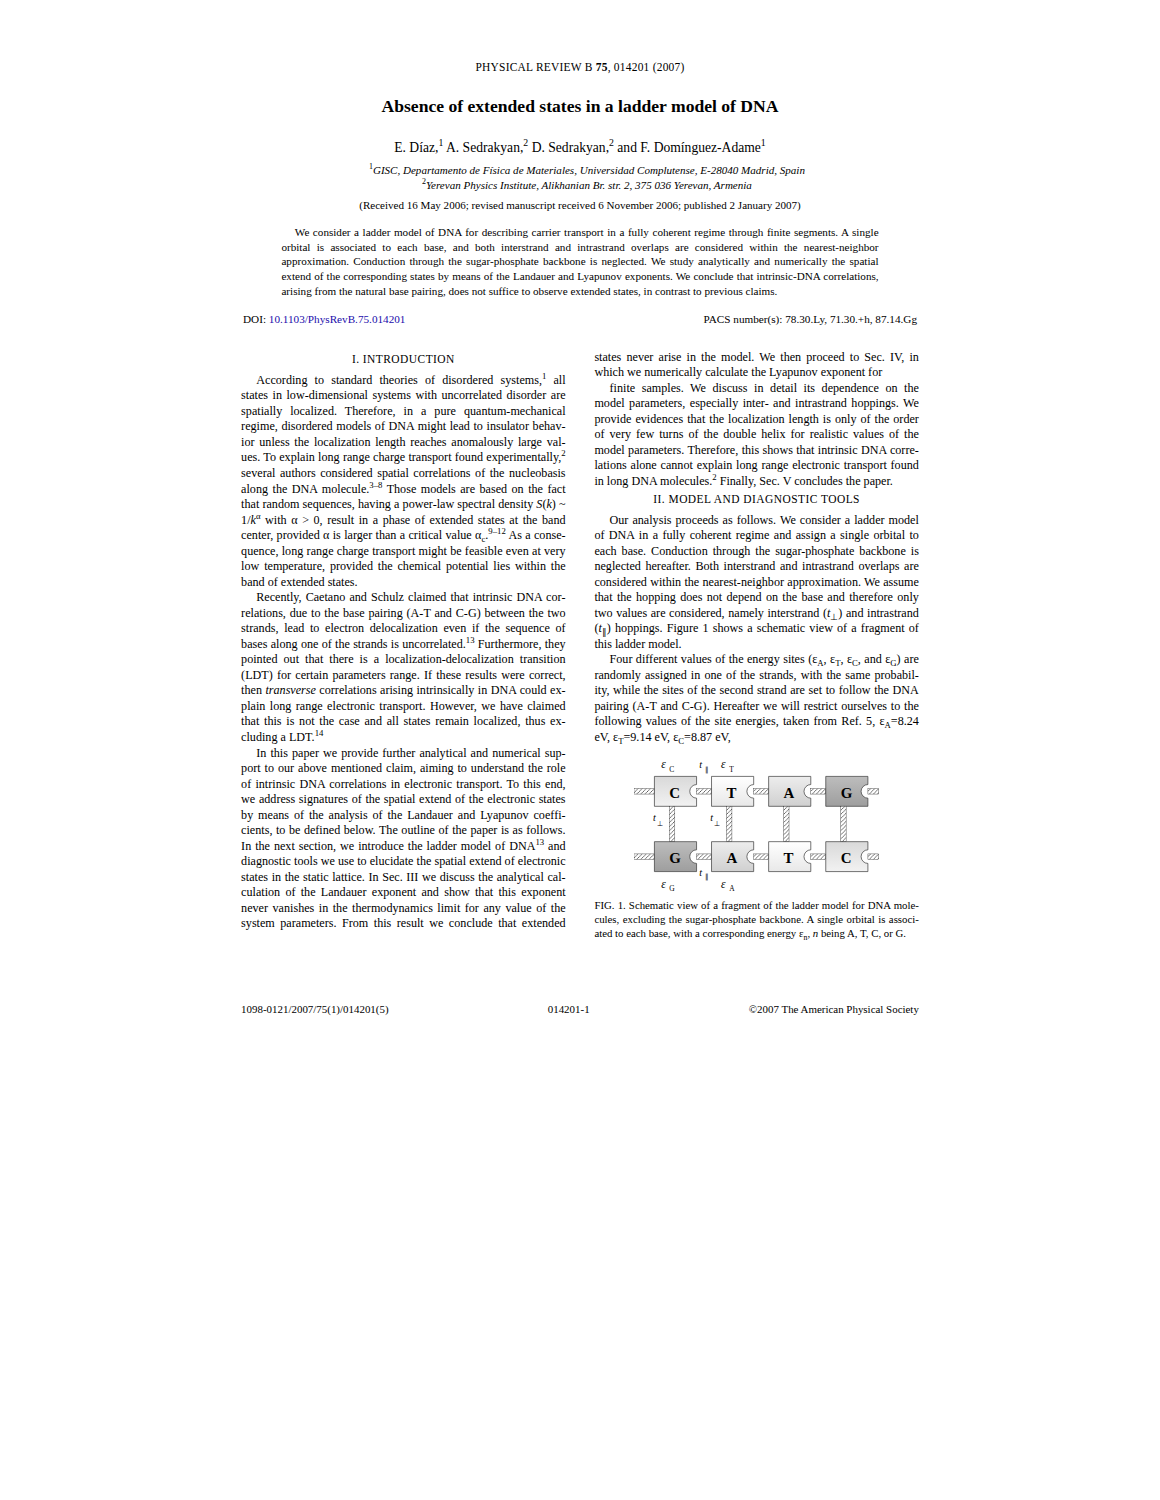PHYSICAL REVIEW B 75, 014201 (2007)
Absence of extended states in a ladder model of DNA
E. Díaz,1 A. Sedrakyan,2 D. Sedrakyan,2 and F. Domínguez-Adame1
1GISC, Departamento de Física de Materiales, Universidad Complutense, E-28040 Madrid, Spain
2Yerevan Physics Institute, Alikhanian Br. str. 2, 375 036 Yerevan, Armenia
(Received 16 May 2006; revised manuscript received 6 November 2006; published 2 January 2007)
We consider a ladder model of DNA for describing carrier transport in a fully coherent regime through finite segments. A single orbital is associated to each base, and both interstrand and intrastrand overlaps are considered within the nearest-neighbor approximation. Conduction through the sugar-phosphate backbone is neglected. We study analytically and numerically the spatial extend of the corresponding states by means of the Landauer and Lyapunov exponents. We conclude that intrinsic-DNA correlations, arising from the natural base pairing, does not suffice to observe extended states, in contrast to previous claims.
DOI: 10.1103/PhysRevB.75.014201 PACS number(s): 78.30.Ly, 71.30.+h, 87.14.Gg
I. Introduction
According to standard theories of disordered systems,1 all states in low-dimensional systems with uncorrelated disorder are spatially localized. Therefore, in a pure quantum-mechanical regime, disordered models of DNA might lead to insulator behavior unless the localization length reaches anomalously large values. To explain long range charge transport found experimentally,2 several authors considered spatial correlations of the nucleobasis along the DNA molecule.3–8 Those models are based on the fact that random sequences, having a power-law spectral density S(k) ~ 1/kα with α > 0, result in a phase of extended states at the band center, provided α is larger than a critical value αc.9–12 As a consequence, long range charge transport might be feasible even at very low temperature, provided the chemical potential lies within the band of extended states.
Recently, Caetano and Schulz claimed that intrinsic DNA correlations, due to the base pairing (A-T and C-G) between the two strands, lead to electron delocalization even if the sequence of bases along one of the strands is uncorrelated.13 Furthermore, they pointed out that there is a localization-delocalization transition (LDT) for certain parameters range. If these results were correct, then transverse correlations arising intrinsically in DNA could explain long range electronic transport. However, we have claimed that this is not the case and all states remain localized, thus excluding a LDT.14
In this paper we provide further analytical and numerical support to our above mentioned claim, aiming to understand the role of intrinsic DNA correlations in electronic transport. To this end, we address signatures of the spatial extend of the electronic states by means of the analysis of the Landauer and Lyapunov coefficients, to be defined below. The outline of the paper is as follows. In the next section, we introduce the ladder model of DNA13 and diagnostic tools we use to elucidate the spatial extend of electronic states in the static lattice. In Sec. III we discuss the analytical calculation of the Landauer exponent and show that this exponent never vanishes in the thermodynamics limit for any value of the system parameters. From this result we conclude that extended states never arise in the model. We then proceed to Sec. IV, in which we numerically calculate the Lyapunov exponent for
finite samples. We discuss in detail its dependence on the model parameters, especially inter- and intrastrand hoppings. We provide evidences that the localization length is only of the order of very few turns of the double helix for realistic values of the model parameters. Therefore, this shows that intrinsic DNA correlations alone cannot explain long range electronic transport found in long DNA molecules.2 Finally, Sec. V concludes the paper.
II. Model and diagnostic tools
Our analysis proceeds as follows. We consider a ladder model of DNA in a fully coherent regime and assign a single orbital to each base. Conduction through the sugar-phosphate backbone is neglected hereafter. Both interstrand and intrastrand overlaps are considered within the nearest-neighbor approximation. We assume that the hopping does not depend on the base and therefore only two values are considered, namely interstrand (t⊥) and intrastrand (t∥) hoppings. Figure 1 shows a schematic view of a fragment of this ladder model.
Four different values of the energy sites (εA, εT, εC, and εG) are randomly assigned in one of the strands, with the same probability, while the sites of the second strand are set to follow the DNA pairing (A-T and C-G). Hereafter we will restrict ourselves to the following values of the site energies, taken from Ref. 5, εA=8.24 eV, εT=9.14 eV, εC=8.87 eV,
ε C t ∥ ε T C T A G t ⊥ t ⊥ G A T C t ∥ ε G ε A
FIG. 1. Schematic view of a fragment of the ladder model for DNA molecules, excluding the sugar-phosphate backbone. A single orbital is associated to each base, with a corresponding energy εn, n being A, T, C, or G.
1098-0121/2007/75(1)/014201(5) 014201-1 ©2007 The American Physical Society